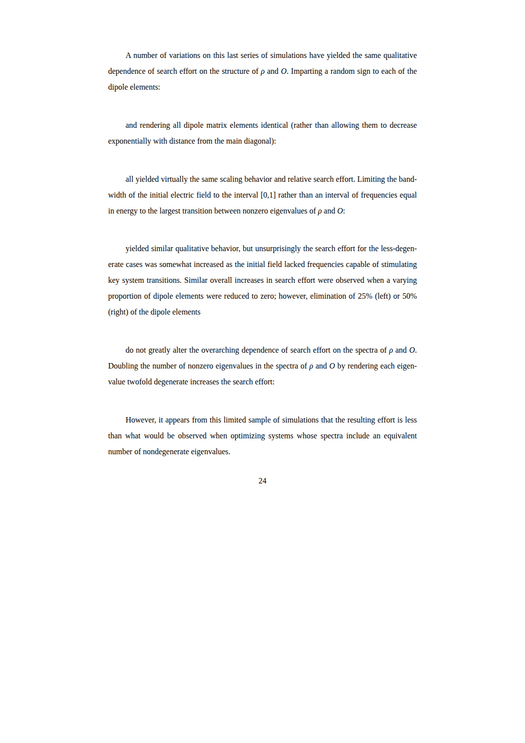A number of variations on this last series of simulations have yielded the same qualitative dependence of search effort on the structure of ρ and O. Imparting a random sign to each of the dipole elements:
and rendering all dipole matrix elements identical (rather than allowing them to decrease exponentially with distance from the main diagonal):
all yielded virtually the same scaling behavior and relative search effort. Limiting the bandwidth of the initial electric field to the interval [0,1] rather than an interval of frequencies equal in energy to the largest transition between nonzero eigenvalues of ρ and O:
yielded similar qualitative behavior, but unsurprisingly the search effort for the less-degenerate cases was somewhat increased as the initial field lacked frequencies capable of stimulating key system transitions. Similar overall increases in search effort were observed when a varying proportion of dipole elements were reduced to zero; however, elimination of 25% (left) or 50% (right) of the dipole elements
do not greatly alter the overarching dependence of search effort on the spectra of ρ and O. Doubling the number of nonzero eigenvalues in the spectra of ρ and O by rendering each eigenvalue twofold degenerate increases the search effort:
However, it appears from this limited sample of simulations that the resulting effort is less than what would be observed when optimizing systems whose spectra include an equivalent number of nondegenerate eigenvalues.
24